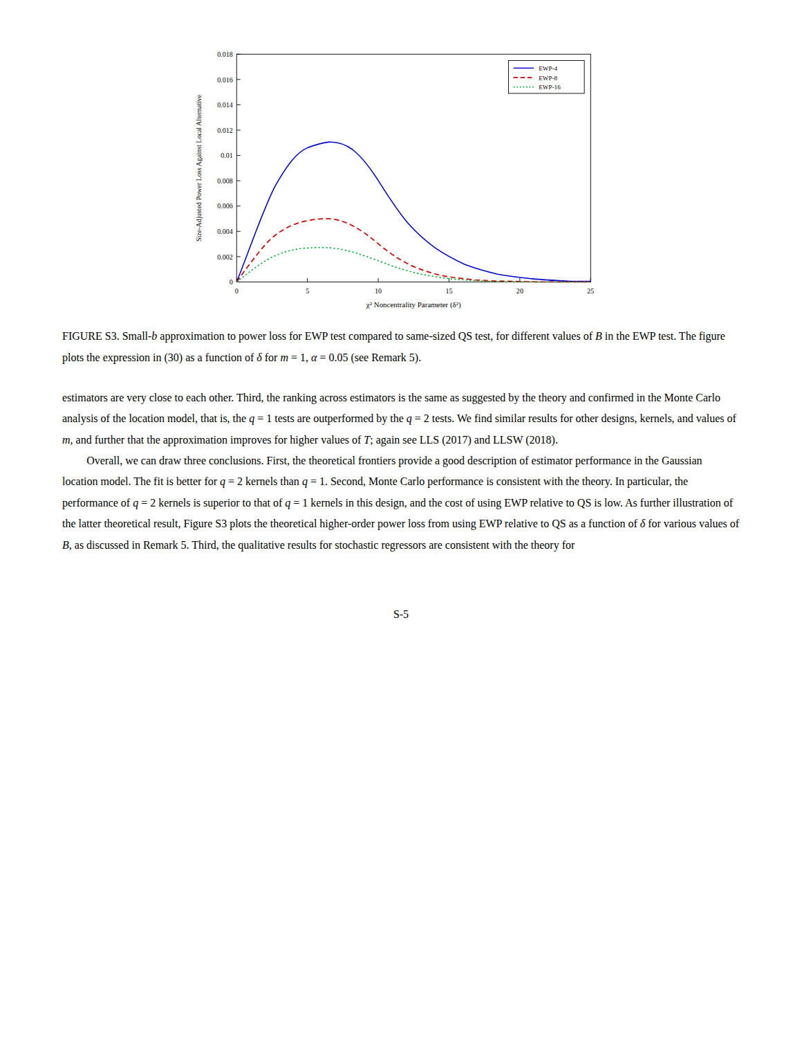0.018 0.016 0.014 0.012 0.01 0.008 0.006 0.004 0.002 0 0 5 10 15 20 25 χ² Noncentrality Parameter (δ²) Size-Adjusted Power Loss Against Local Alternative EWP-4 EWP-8 EWP-16
FIGURE S3. Small-b approximation to power loss for EWP test compared to same-sized QS test, for different values of B in the EWP test. The figure plots the expression in (30) as a function of δ for m = 1, α = 0.05 (see Remark 5).
estimators are very close to each other. Third, the ranking across estimators is the same as suggested by the theory and confirmed in the Monte Carlo analysis of the location model, that is, the q = 1 tests are outperformed by the q = 2 tests. We find similar results for other designs, kernels, and values of m, and further that the approximation improves for higher values of T; again see LLS (2017) and LLSW (2018).
Overall, we can draw three conclusions. First, the theoretical frontiers provide a good description of estimator performance in the Gaussian location model. The fit is better for q = 2 kernels than q = 1. Second, Monte Carlo performance is consistent with the theory. In particular, the performance of q = 2 kernels is superior to that of q = 1 kernels in this design, and the cost of using EWP relative to QS is low. As further illustration of the latter theoretical result, Figure S3 plots the theoretical higher-order power loss from using EWP relative to QS as a function of δ for various values of B, as discussed in Remark 5. Third, the qualitative results for stochastic regressors are consistent with the theory for
S-5